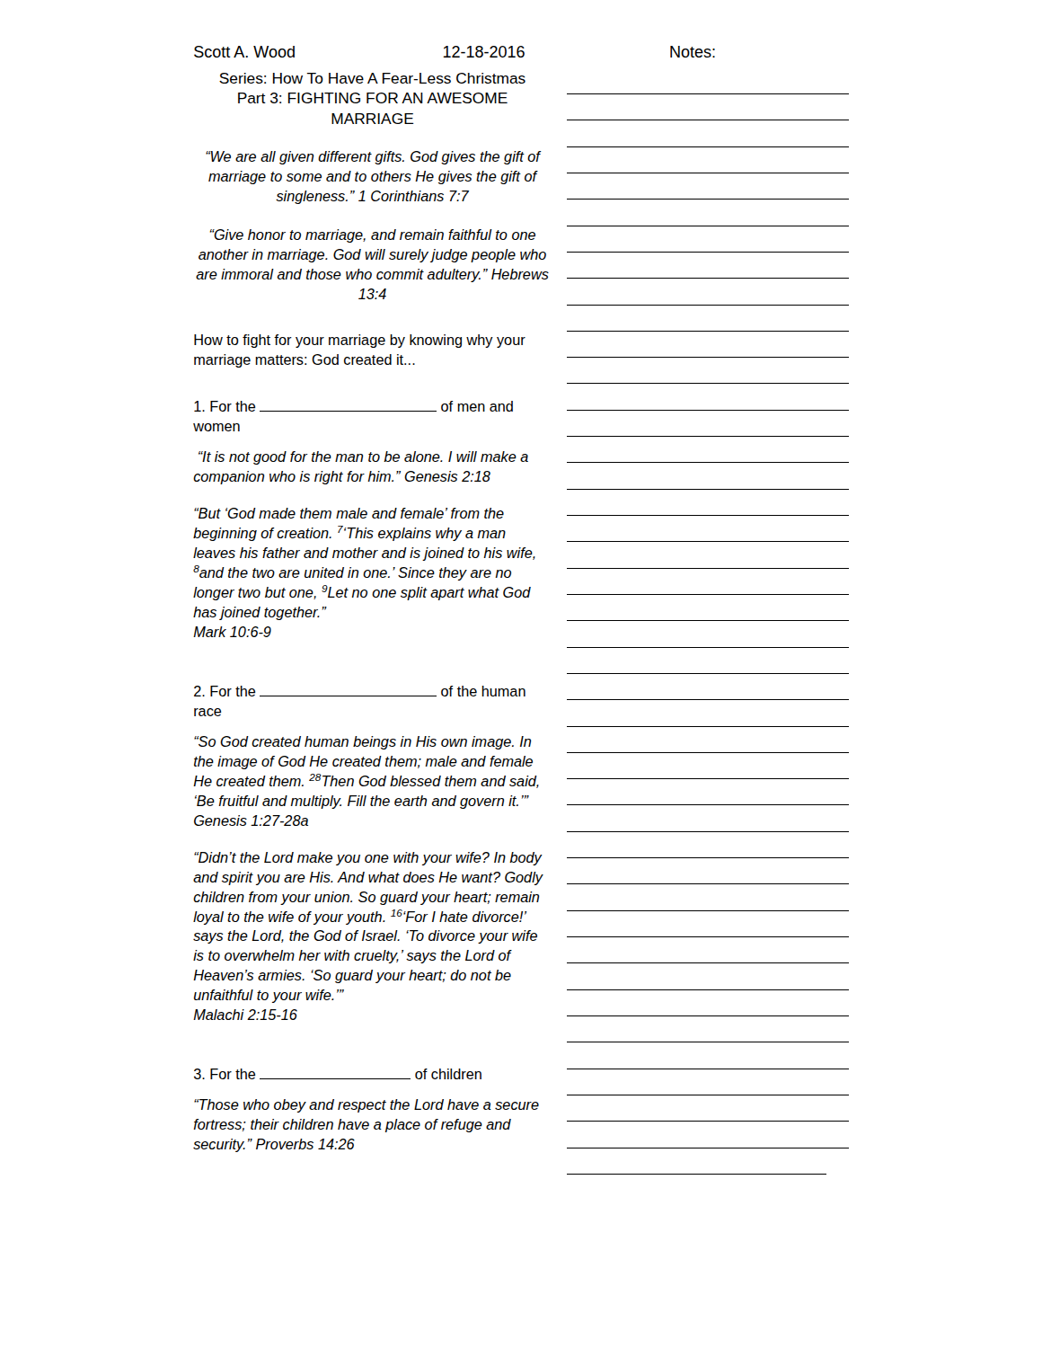Scott A. Wood
12-18-2016
Notes:
Series: How To Have A Fear-Less Christmas Part 3: FIGHTING FOR AN AWESOME MARRIAGE
“We are all given different gifts. God gives the gift of marriage to some and to others He gives the gift of singleness.” 1 Corinthians 7:7
“Give honor to marriage, and remain faithful to one another in marriage. God will surely judge people who are immoral and those who commit adultery.” Hebrews 13:4
How to fight for your marriage by knowing why your marriage matters: God created it...
1. For the of men and women
“It is not good for the man to be alone. I will make a companion who is right for him.” Genesis 2:18
“But ‘God made them male and female’ from the beginning of creation. 7‘This explains why a man leaves his father and mother and is joined to his wife, 8and the two are united in one.’ Since they are no longer two but one, 9Let no one split apart what God has joined together.”
Mark 10:6-9
2. For the of the human race
“So God created human beings in His own image. In the image of God He created them; male and female He created them. 28Then God blessed them and said, ‘Be fruitful and multiply. Fill the earth and govern it.’”
Genesis 1:27-28a
“Didn’t the Lord make you one with your wife? In body and spirit you are His. And what does He want? Godly children from your union. So guard your heart; remain loyal to the wife of your youth. 16‘For I hate divorce!’ says the Lord, the God of Israel. ‘To divorce your wife is to overwhelm her with cruelty,’ says the Lord of Heaven’s armies. ‘So guard your heart; do not be unfaithful to your wife.’”
Malachi 2:15-16
3. For the of children
“Those who obey and respect the Lord have a secure fortress; their children have a place of refuge and security.” Proverbs 14:26